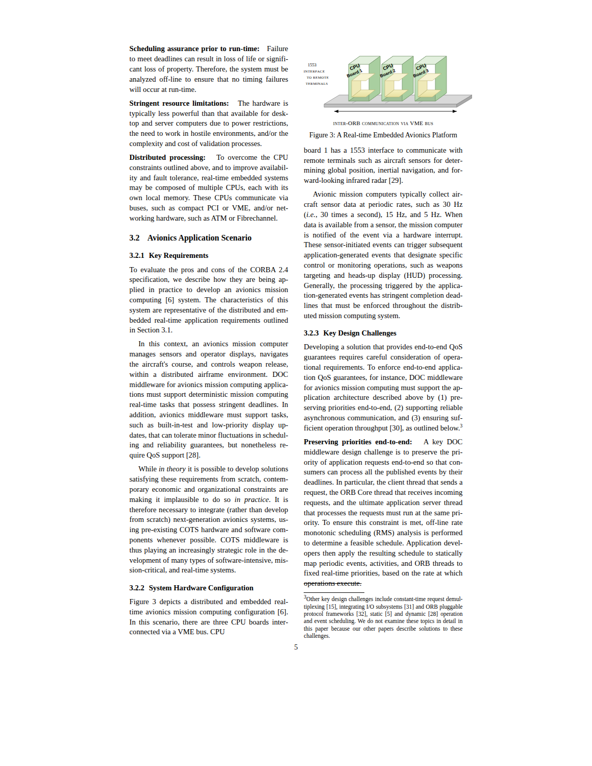Scheduling assurance prior to run-time: Failure to meet deadlines can result in loss of life or significant loss of property. Therefore, the system must be analyzed off-line to ensure that no timing failures will occur at run-time.
Stringent resource limitations: The hardware is typically less powerful than that available for desktop and server computers due to power restrictions, the need to work in hostile environments, and/or the complexity and cost of validation processes.
Distributed processing: To overcome the CPU constraints outlined above, and to improve availability and fault tolerance, real-time embedded systems may be composed of multiple CPUs, each with its own local memory. These CPUs communicate via buses, such as compact PCI or VME, and/or networking hardware, such as ATM or Fibrechannel.
3.2 Avionics Application Scenario
3.2.1 Key Requirements
To evaluate the pros and cons of the CORBA 2.4 specification, we describe how they are being applied in practice to develop an avionics mission computing [6] system. The characteristics of this system are representative of the distributed and embedded real-time application requirements outlined in Section 3.1.
In this context, an avionics mission computer manages sensors and operator displays, navigates the aircraft's course, and controls weapon release, within a distributed airframe environment. DOC middleware for avionics mission computing applications must support deterministic mission computing real-time tasks that possess stringent deadlines. In addition, avionics middleware must support tasks, such as built-in-test and low-priority display updates, that can tolerate minor fluctuations in scheduling and reliability guarantees, but nonetheless require QoS support [28].
While in theory it is possible to develop solutions satisfying these requirements from scratch, contemporary economic and organizational constraints are making it implausible to do so in practice. It is therefore necessary to integrate (rather than develop from scratch) next-generation avionics systems, using pre-existing COTS hardware and software components whenever possible. COTS middleware is thus playing an increasingly strategic role in the development of many types of software-intensive, mission-critical, and real-time systems.
3.2.2 System Hardware Configuration
Figure 3 depicts a distributed and embedded real-time avionics mission computing configuration [6]. In this scenario, there are three CPU boards interconnected via a VME bus. CPU
CPU Board 1 CPU Board 2 CPU Board 3 1553 INTERFACE TO REMOTE TERMINALS
inter-ORB communication via VME bus
Figure 3: A Real-time Embedded Avionics Platform
board 1 has a 1553 interface to communicate with remote terminals such as aircraft sensors for determining global position, inertial navigation, and forward-looking infrared radar [29].
Avionic mission computers typically collect aircraft sensor data at periodic rates, such as 30 Hz (i.e., 30 times a second), 15 Hz, and 5 Hz. When data is available from a sensor, the mission computer is notified of the event via a hardware interrupt. These sensor-initiated events can trigger subsequent application-generated events that designate specific control or monitoring operations, such as weapons targeting and heads-up display (HUD) processing. Generally, the processing triggered by the application-generated events has stringent completion deadlines that must be enforced throughout the distributed mission computing system.
3.2.3 Key Design Challenges
Developing a solution that provides end-to-end QoS guarantees requires careful consideration of operational requirements. To enforce end-to-end application QoS guarantees, for instance, DOC middleware for avionics mission computing must support the application architecture described above by (1) preserving priorities end-to-end, (2) supporting reliable asynchronous communication, and (3) ensuring sufficient operation throughput [30], as outlined below.3
Preserving priorities end-to-end: A key DOC middleware design challenge is to preserve the priority of application requests end-to-end so that consumers can process all the published events by their deadlines. In particular, the client thread that sends a request, the ORB Core thread that receives incoming requests, and the ultimate application server thread that processes the requests must run at the same priority. To ensure this constraint is met, off-line rate monotonic scheduling (RMS) analysis is performed to determine a feasible schedule. Application developers then apply the resulting schedule to statically map periodic events, activities, and ORB threads to fixed real-time priorities, based on the rate at which operations execute.
3Other key design challenges include constant-time request demultiplexing [15], integrating I/O subsystems [31] and ORB pluggable protocol frameworks [32], static [5] and dynamic [28] operation and event scheduling. We do not examine these topics in detail in this paper because our other papers describe solutions to these challenges.
5